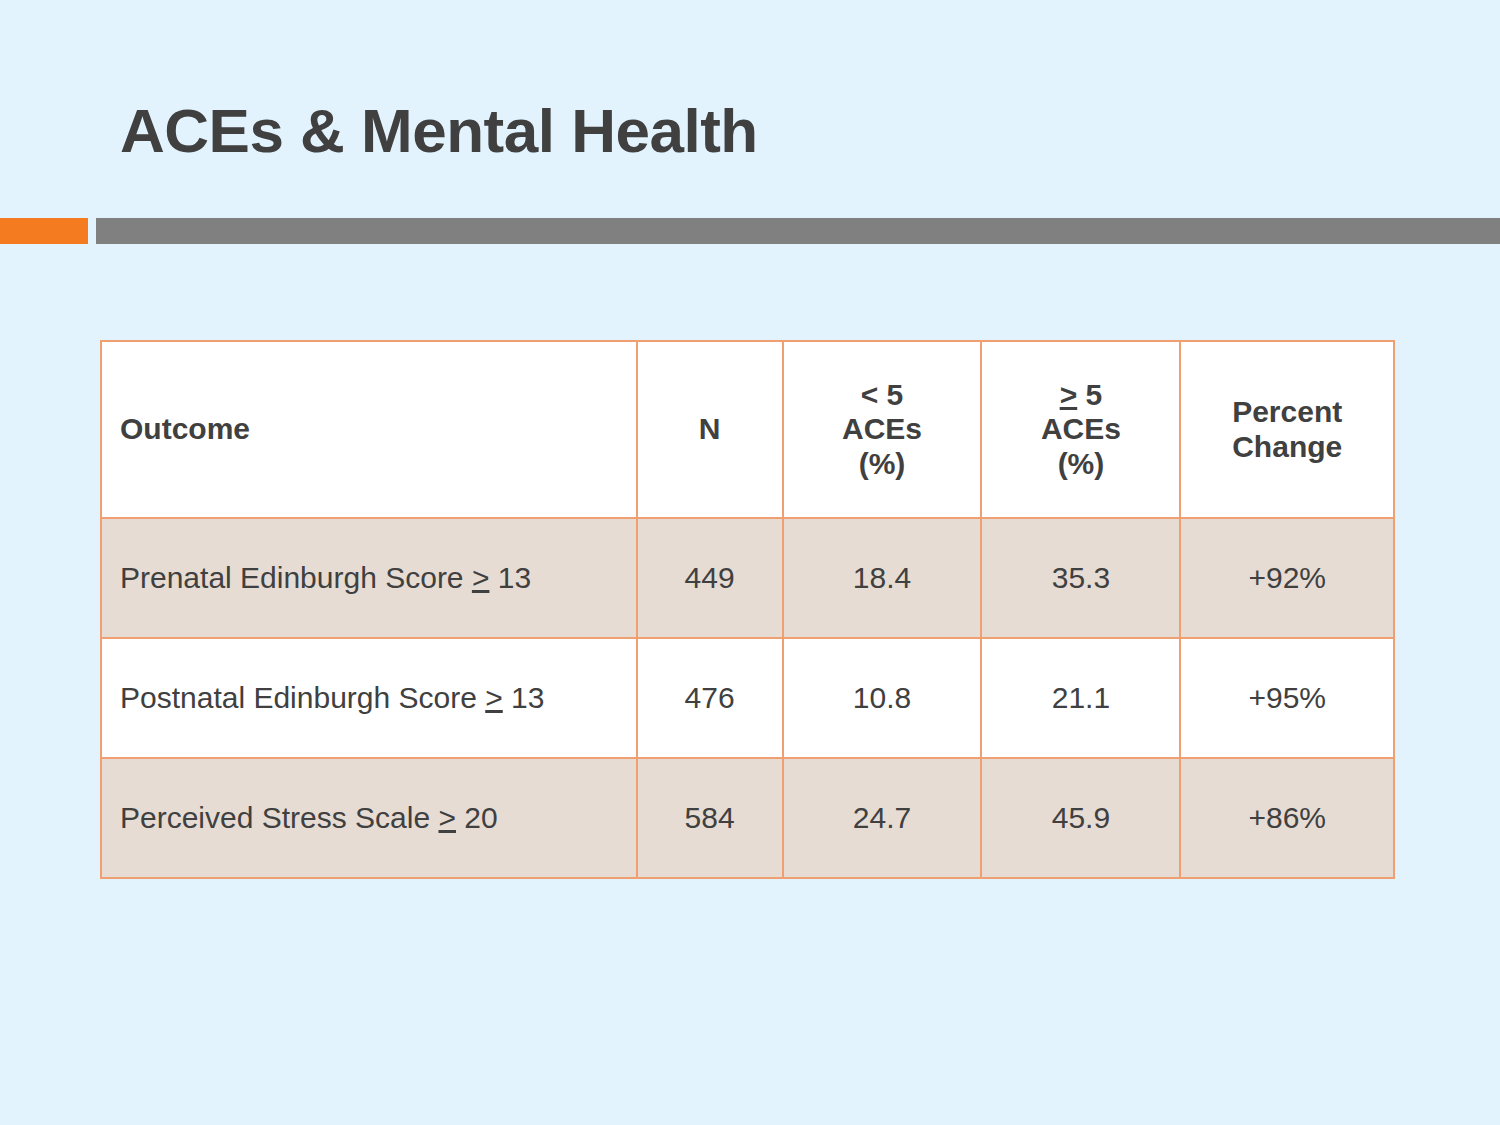ACEs & Mental Health
| Outcome | N | < 5 ACEs (%) | > 5 ACEs (%) | Percent Change |
| --- | --- | --- | --- | --- |
| Prenatal Edinburgh Score > 13 | 449 | 18.4 | 35.3 | +92% |
| Postnatal Edinburgh Score > 13 | 476 | 10.8 | 21.1 | +95% |
| Perceived Stress Scale > 20 | 584 | 24.7 | 45.9 | +86% |